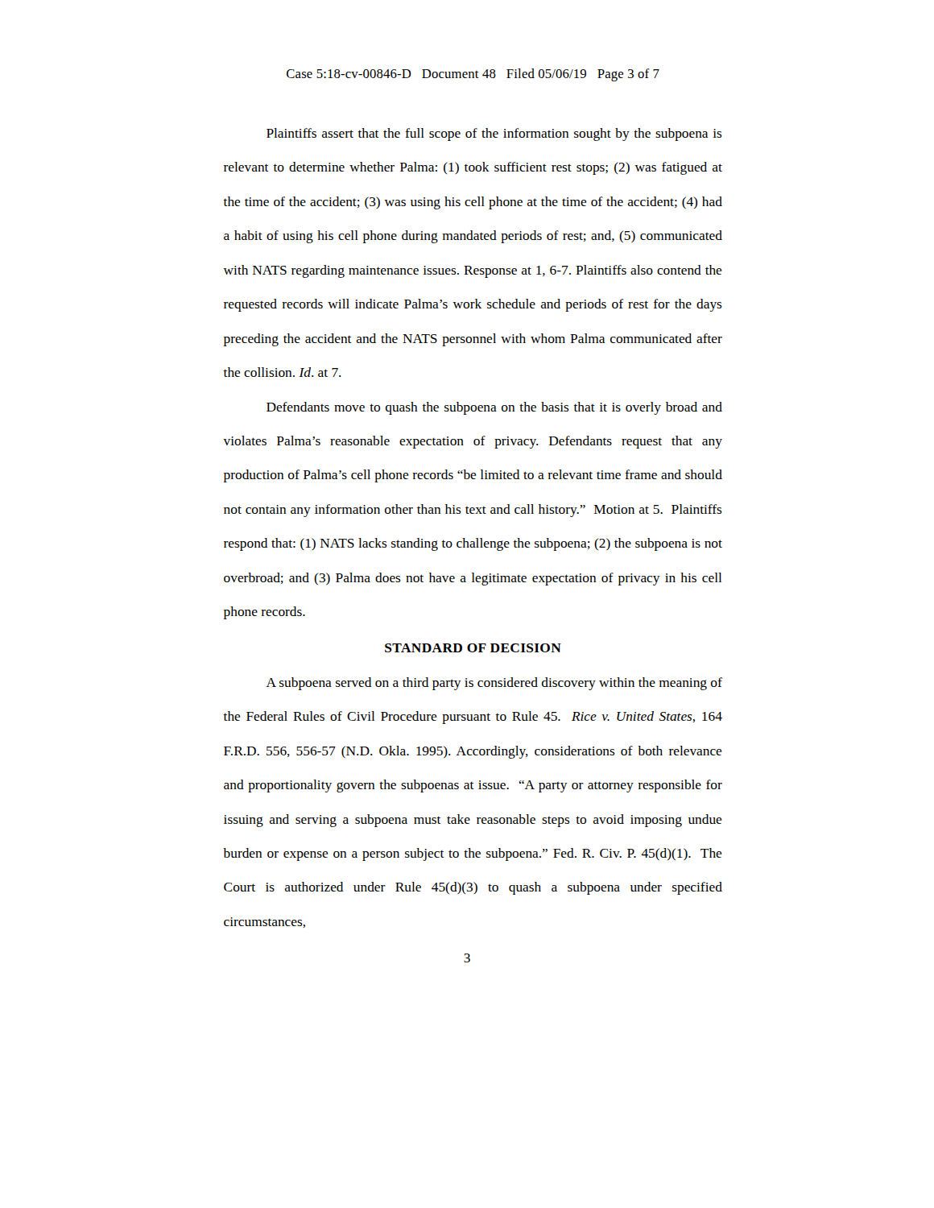Case 5:18-cv-00846-D Document 48 Filed 05/06/19 Page 3 of 7
Plaintiffs assert that the full scope of the information sought by the subpoena is relevant to determine whether Palma: (1) took sufficient rest stops; (2) was fatigued at the time of the accident; (3) was using his cell phone at the time of the accident; (4) had a habit of using his cell phone during mandated periods of rest; and, (5) communicated with NATS regarding maintenance issues. Response at 1, 6-7. Plaintiffs also contend the requested records will indicate Palma’s work schedule and periods of rest for the days preceding the accident and the NATS personnel with whom Palma communicated after the collision. Id. at 7.
Defendants move to quash the subpoena on the basis that it is overly broad and violates Palma’s reasonable expectation of privacy. Defendants request that any production of Palma’s cell phone records “be limited to a relevant time frame and should not contain any information other than his text and call history.” Motion at 5. Plaintiffs respond that: (1) NATS lacks standing to challenge the subpoena; (2) the subpoena is not overbroad; and (3) Palma does not have a legitimate expectation of privacy in his cell phone records.
STANDARD OF DECISION
A subpoena served on a third party is considered discovery within the meaning of the Federal Rules of Civil Procedure pursuant to Rule 45. Rice v. United States, 164 F.R.D. 556, 556-57 (N.D. Okla. 1995). Accordingly, considerations of both relevance and proportionality govern the subpoenas at issue. “A party or attorney responsible for issuing and serving a subpoena must take reasonable steps to avoid imposing undue burden or expense on a person subject to the subpoena.” Fed. R. Civ. P. 45(d)(1). The Court is authorized under Rule 45(d)(3) to quash a subpoena under specified circumstances,
3